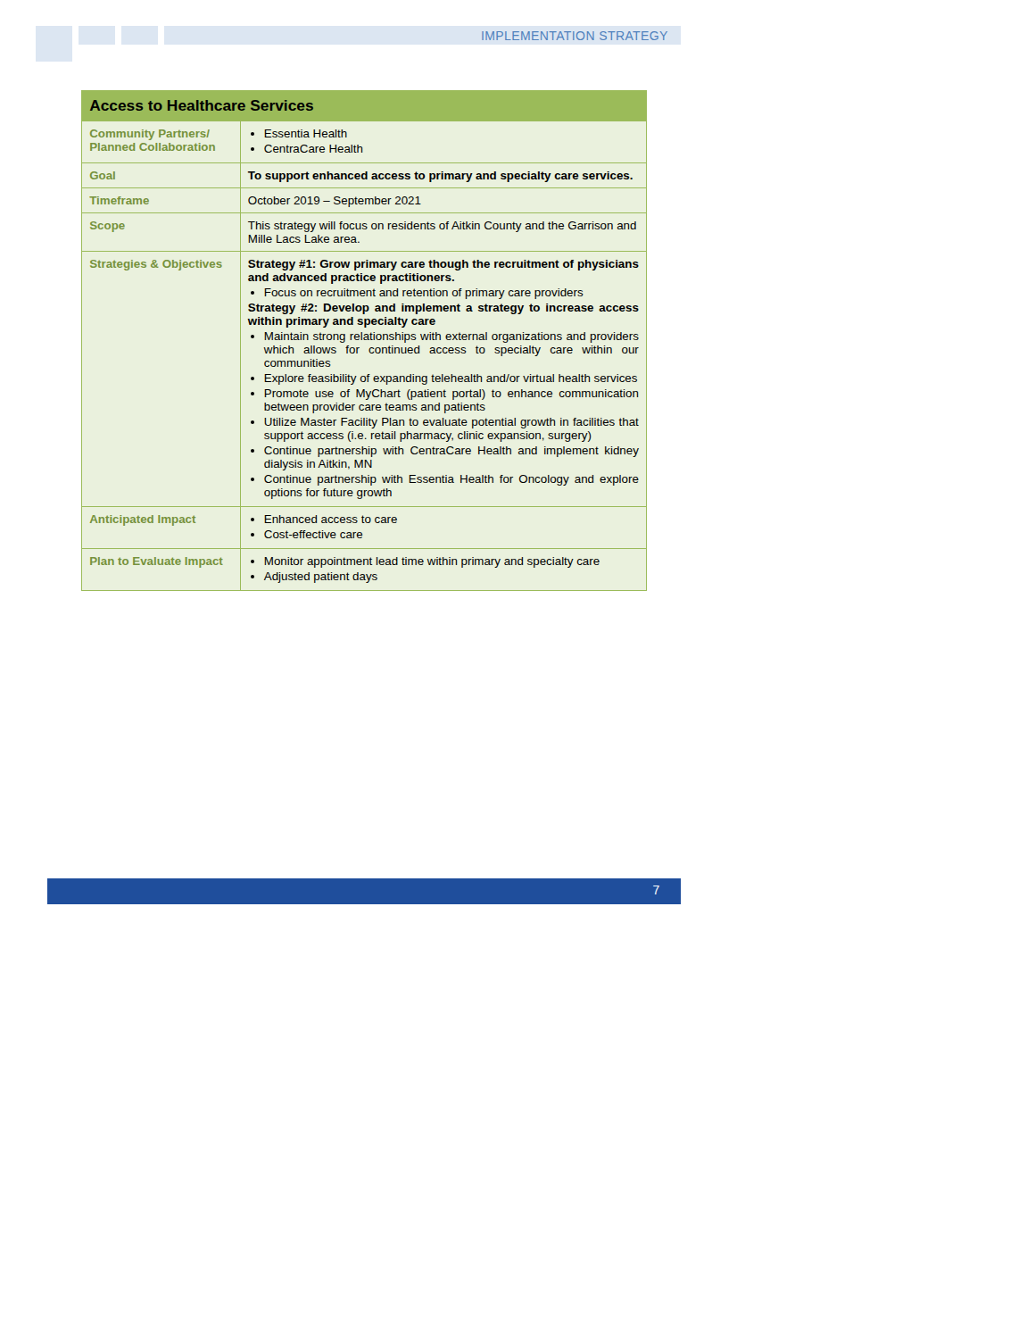IMPLEMENTATION STRATEGY
| Access to Healthcare Services |
| Community Partners/ Planned Collaboration | Essentia Health CentraCare Health |
| Goal | To support enhanced access to primary and specialty care services. |
| Timeframe | October 2019 – September 2021 |
| Scope | This strategy will focus on residents of Aitkin County and the Garrison and Mille Lacs Lake area. |
| Strategies & Objectives | Strategy #1: Grow primary care though the recruitment of physicians and advanced practice practitioners. Focus on recruitment and retention of primary care providers Strategy #2: Develop and implement a strategy to increase access within primary and specialty care Maintain strong relationships with external organizations and providers which allows for continued access to specialty care within our communities Explore feasibility of expanding telehealth and/or virtual health services Promote use of MyChart (patient portal) to enhance communication between provider care teams and patients Utilize Master Facility Plan to evaluate potential growth in facilities that support access (i.e. retail pharmacy, clinic expansion, surgery) Continue partnership with CentraCare Health and implement kidney dialysis in Aitkin, MN Continue partnership with Essentia Health for Oncology and explore options for future growth |
| Anticipated Impact | Enhanced access to care Cost-effective care |
| Plan to Evaluate Impact | Monitor appointment lead time within primary and specialty care Adjusted patient days |
7